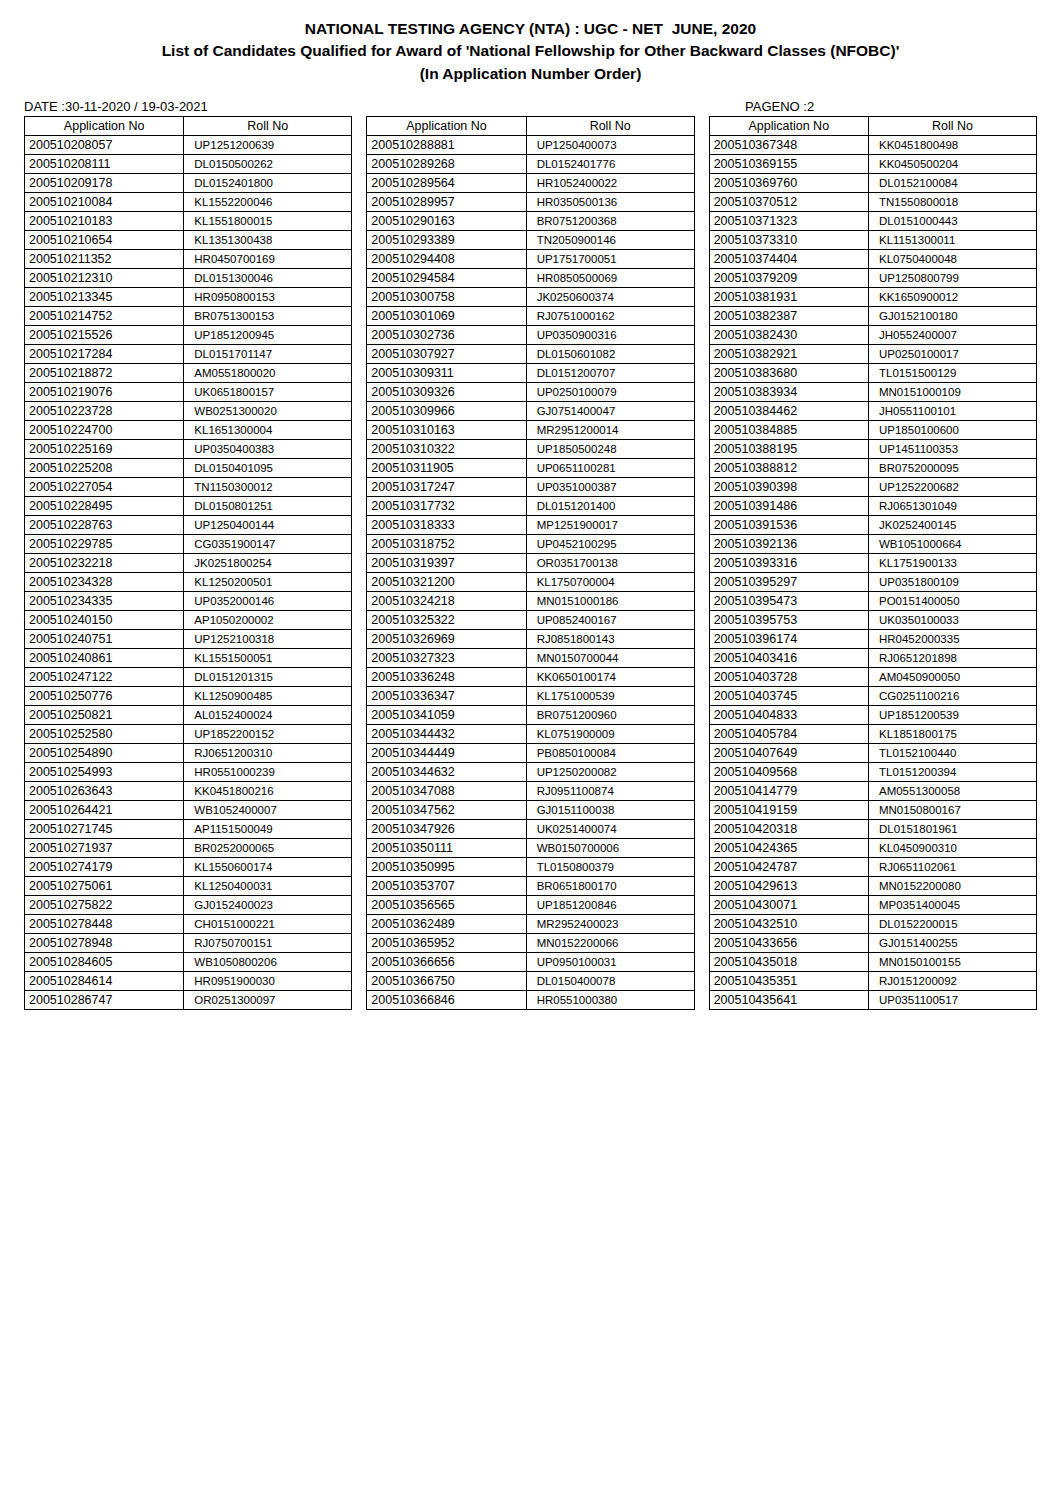NATIONAL TESTING AGENCY (NTA) : UGC - NET JUNE, 2020
List of Candidates Qualified for Award of 'National Fellowship for Other Backward Classes (NFOBC)'
(In Application Number Order)
DATE :30-11-2020 / 19-03-2021 PAGENO :2
| Application No | Roll No |
| --- | --- |
| 200510208057 | UP1251200639 |
| 200510208111 | DL0150500262 |
| 200510209178 | DL0152401800 |
| 200510210084 | KL1552200046 |
| 200510210183 | KL1551800015 |
| 200510210654 | KL1351300438 |
| 200510211352 | HR0450700169 |
| 200510212310 | DL0151300046 |
| 200510213345 | HR0950800153 |
| 200510214752 | BR0751300153 |
| 200510215526 | UP1851200945 |
| 200510217284 | DL0151701147 |
| 200510218872 | AM0551800020 |
| 200510219076 | UK0651800157 |
| 200510223728 | WB0251300020 |
| 200510224700 | KL1651300004 |
| 200510225169 | UP0350400383 |
| 200510225208 | DL0150401095 |
| 200510227054 | TN1150300012 |
| 200510228495 | DL0150801251 |
| 200510228763 | UP1250400144 |
| 200510229785 | CG0351900147 |
| 200510232218 | JK0251800254 |
| 200510234328 | KL1250200501 |
| 200510234335 | UP0352000146 |
| 200510240150 | AP1050200002 |
| 200510240751 | UP1252100318 |
| 200510240861 | KL1551500051 |
| 200510247122 | DL0151201315 |
| 200510250776 | KL1250900485 |
| 200510250821 | AL0152400024 |
| 200510252580 | UP1852200152 |
| 200510254890 | RJ0651200310 |
| 200510254993 | HR0551000239 |
| 200510263643 | KK0451800216 |
| 200510264421 | WB1052400007 |
| 200510271745 | AP1151500049 |
| 200510271937 | BR0252000065 |
| 200510274179 | KL1550600174 |
| 200510275061 | KL1250400031 |
| 200510275822 | GJ0152400023 |
| 200510278448 | CH0151000221 |
| 200510278948 | RJ0750700151 |
| 200510284605 | WB1050800206 |
| 200510284614 | HR0951900030 |
| 200510286747 | OR0251300097 |
| Application No | Roll No |
| --- | --- |
| 200510288881 | UP1250400073 |
| 200510289268 | DL0152401776 |
| 200510289564 | HR1052400022 |
| 200510289957 | HR0350500136 |
| 200510290163 | BR0751200368 |
| 200510293389 | TN2050900146 |
| 200510294408 | UP1751700051 |
| 200510294584 | HR0850500069 |
| 200510300758 | JK0250600374 |
| 200510301069 | RJ0751000162 |
| 200510302736 | UP0350900316 |
| 200510307927 | DL0150601082 |
| 200510309311 | DL0151200707 |
| 200510309326 | UP0250100079 |
| 200510309966 | GJ0751400047 |
| 200510310163 | MR2951200014 |
| 200510310322 | UP1850500248 |
| 200510311905 | UP0651100281 |
| 200510317247 | UP0351000387 |
| 200510317732 | DL0151201400 |
| 200510318333 | MP1251900017 |
| 200510318752 | UP0452100295 |
| 200510319397 | OR0351700138 |
| 200510321200 | KL1750700004 |
| 200510324218 | MN0151000186 |
| 200510325322 | UP0852400167 |
| 200510326969 | RJ0851800143 |
| 200510327323 | MN0150700044 |
| 200510336248 | KK0650100174 |
| 200510336347 | KL1751000539 |
| 200510341059 | BR0751200960 |
| 200510344432 | KL0751900009 |
| 200510344449 | PB0850100084 |
| 200510344632 | UP1250200082 |
| 200510347088 | RJ0951100874 |
| 200510347562 | GJ0151100038 |
| 200510347926 | UK0251400074 |
| 200510350111 | WB0150700006 |
| 200510350995 | TL0150800379 |
| 200510353707 | BR0651800170 |
| 200510356565 | UP1851200846 |
| 200510362489 | MR2952400023 |
| 200510365952 | MN0152200066 |
| 200510366656 | UP0950100031 |
| 200510366750 | DL0150400078 |
| 200510366846 | HR0551000380 |
| Application No | Roll No |
| --- | --- |
| 200510367348 | KK0451800498 |
| 200510369155 | KK0450500204 |
| 200510369760 | DL0152100084 |
| 200510370512 | TN1550800018 |
| 200510371323 | DL0151000443 |
| 200510373310 | KL1151300011 |
| 200510374404 | KL0750400048 |
| 200510379209 | UP1250800799 |
| 200510381931 | KK1650900012 |
| 200510382387 | GJ0152100180 |
| 200510382430 | JH0552400007 |
| 200510382921 | UP0250100017 |
| 200510383680 | TL0151500129 |
| 200510383934 | MN0151000109 |
| 200510384462 | JH0551100101 |
| 200510384885 | UP1850100600 |
| 200510388195 | UP1451100353 |
| 200510388812 | BR0752000095 |
| 200510390398 | UP1252200682 |
| 200510391486 | RJ0651301049 |
| 200510391536 | JK0252400145 |
| 200510392136 | WB1051000664 |
| 200510393316 | KL1751900133 |
| 200510395297 | UP0351800109 |
| 200510395473 | PO0151400050 |
| 200510395753 | UK0350100033 |
| 200510396174 | HR0452000335 |
| 200510403416 | RJ0651201898 |
| 200510403728 | AM0450900050 |
| 200510403745 | CG0251100216 |
| 200510404833 | UP1851200539 |
| 200510405784 | KL1851800175 |
| 200510407649 | TL0152100440 |
| 200510409568 | TL0151200394 |
| 200510414779 | AM0551300058 |
| 200510419159 | MN0150800167 |
| 200510420318 | DL0151801961 |
| 200510424365 | KL0450900310 |
| 200510424787 | RJ0651102061 |
| 200510429613 | MN0152200080 |
| 200510430071 | MP0351400045 |
| 200510432510 | DL0152200015 |
| 200510433656 | GJ0151400255 |
| 200510435018 | MN0150100155 |
| 200510435351 | RJ0151200092 |
| 200510435641 | UP0351100517 |